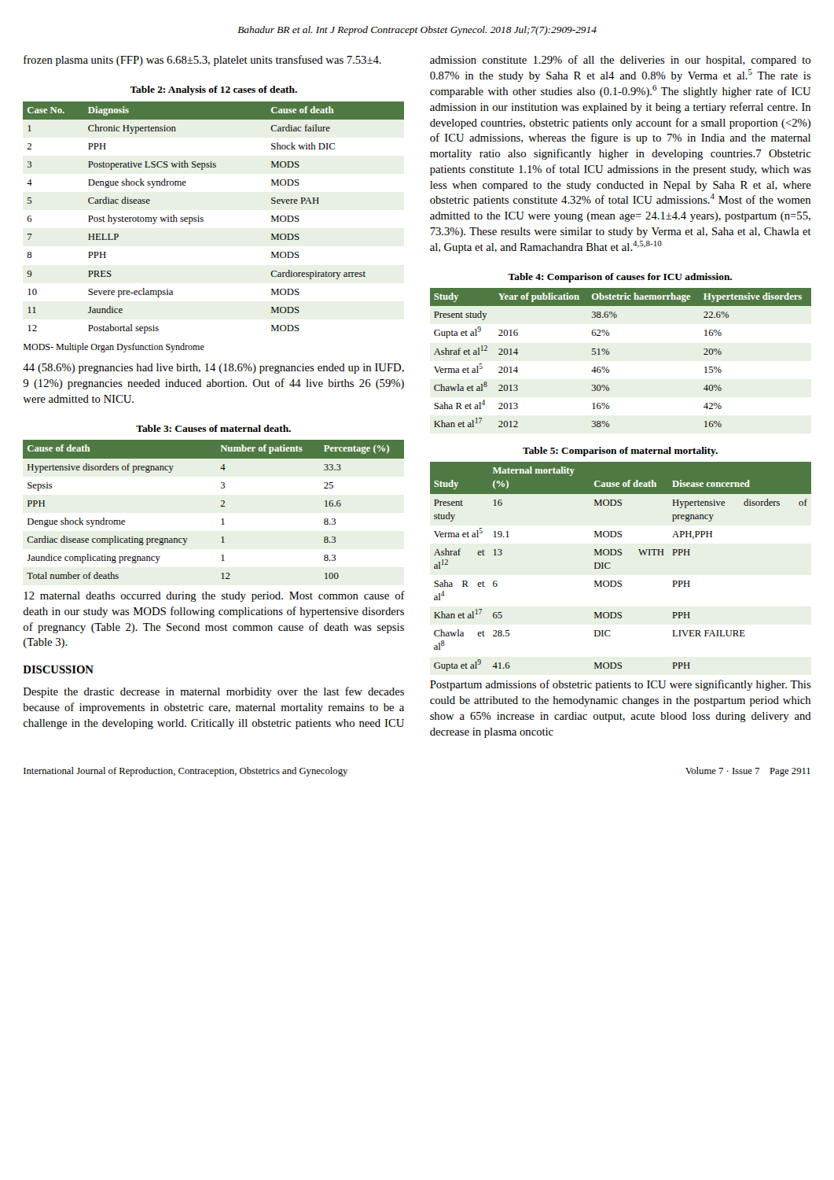Bahadur BR et al. Int J Reprod Contracept Obstet Gynecol. 2018 Jul;7(7):2909-2914
frozen plasma units (FFP) was 6.68±5.3, platelet units transfused was 7.53±4.
Table 2: Analysis of 12 cases of death.
| Case No. | Diagnosis | Cause of death |
| --- | --- | --- |
| 1 | Chronic Hypertension | Cardiac failure |
| 2 | PPH | Shock with DIC |
| 3 | Postoperative LSCS with Sepsis | MODS |
| 4 | Dengue shock syndrome | MODS |
| 5 | Cardiac disease | Severe PAH |
| 6 | Post hysterotomy with sepsis | MODS |
| 7 | HELLP | MODS |
| 8 | PPH | MODS |
| 9 | PRES | Cardiorespiratory arrest |
| 10 | Severe pre-eclampsia | MODS |
| 11 | Jaundice | MODS |
| 12 | Postabortal sepsis | MODS |
MODS- Multiple Organ Dysfunction Syndrome
44 (58.6%) pregnancies had live birth, 14 (18.6%) pregnancies ended up in IUFD, 9 (12%) pregnancies needed induced abortion. Out of 44 live births 26 (59%) were admitted to NICU.
Table 3: Causes of maternal death.
| Cause of death | Number of patients | Percentage (%) |
| --- | --- | --- |
| Hypertensive disorders of pregnancy | 4 | 33.3 |
| Sepsis | 3 | 25 |
| PPH | 2 | 16.6 |
| Dengue shock syndrome | 1 | 8.3 |
| Cardiac disease complicating pregnancy | 1 | 8.3 |
| Jaundice complicating pregnancy | 1 | 8.3 |
| Total number of deaths | 12 | 100 |
12 maternal deaths occurred during the study period. Most common cause of death in our study was MODS following complications of hypertensive disorders of pregnancy (Table 2). The Second most common cause of death was sepsis (Table 3).
Discussion
Despite the drastic decrease in maternal morbidity over the last few decades because of improvements in obstetric care, maternal mortality remains to be a challenge in the developing world. Critically ill obstetric patients who need ICU admission constitute 1.29% of all the deliveries in our hospital, compared to 0.87% in the study by Saha R et al4 and 0.8% by Verma et al.5 The rate is comparable with other studies also (0.1-0.9%).6 The slightly higher rate of ICU admission in our institution was explained by it being a tertiary referral centre. In developed countries, obstetric patients only account for a small proportion (<2%) of ICU admissions, whereas the figure is up to 7% in India and the maternal mortality ratio also significantly higher in developing countries.7 Obstetric patients constitute 1.1% of total ICU admissions in the present study, which was less when compared to the study conducted in Nepal by Saha R et al, where obstetric patients constitute 4.32% of total ICU admissions.4 Most of the women admitted to the ICU were young (mean age= 24.1±4.4 years), postpartum (n=55, 73.3%). These results were similar to study by Verma et al, Saha et al, Chawla et al, Gupta et al, and Ramachandra Bhat et al.4,5,8-10
Table 4: Comparison of causes for ICU admission.
| Study | Year of publication | Obstetric haemorrhage | Hypertensive disorders |
| --- | --- | --- | --- |
| Present study | | 38.6% | 22.6% |
| Gupta et al 9 | 2016 | 62% | 16% |
| Ashraf et al 12 | 2014 | 51% | 20% |
| Verma et al 5 | 2014 | 46% | 15% |
| Chawla et al 8 | 2013 | 30% | 40% |
| Saha R et al 4 | 2013 | 16% | 42% |
| Khan et al 17 | 2012 | 38% | 16% |
Table 5: Comparison of maternal mortality.
| Study | Maternal mortality (%) | Cause of death | Disease concerned |
| --- | --- | --- | --- |
| Present study | 16 | MODS | Hypertensive disorders of pregnancy |
| Verma et al 5 | 19.1 | MODS | APH,PPH |
| Ashraf et al 12 | 13 | MODS WITH DIC | PPH |
| Saha R et al 4 | 6 | MODS | PPH |
| Khan et al 17 | 65 | MODS | PPH |
| Chawla et al 8 | 28.5 | DIC | LIVER FAILURE |
| Gupta et al 9 | 41.6 | MODS | PPH |
Postpartum admissions of obstetric patients to ICU were significantly higher. This could be attributed to the hemodynamic changes in the postpartum period which show a 65% increase in cardiac output, acute blood loss during delivery and decrease in plasma oncotic
International Journal of Reproduction, Contraception, Obstetrics and Gynecology Volume 7 · Issue 7 Page 2911